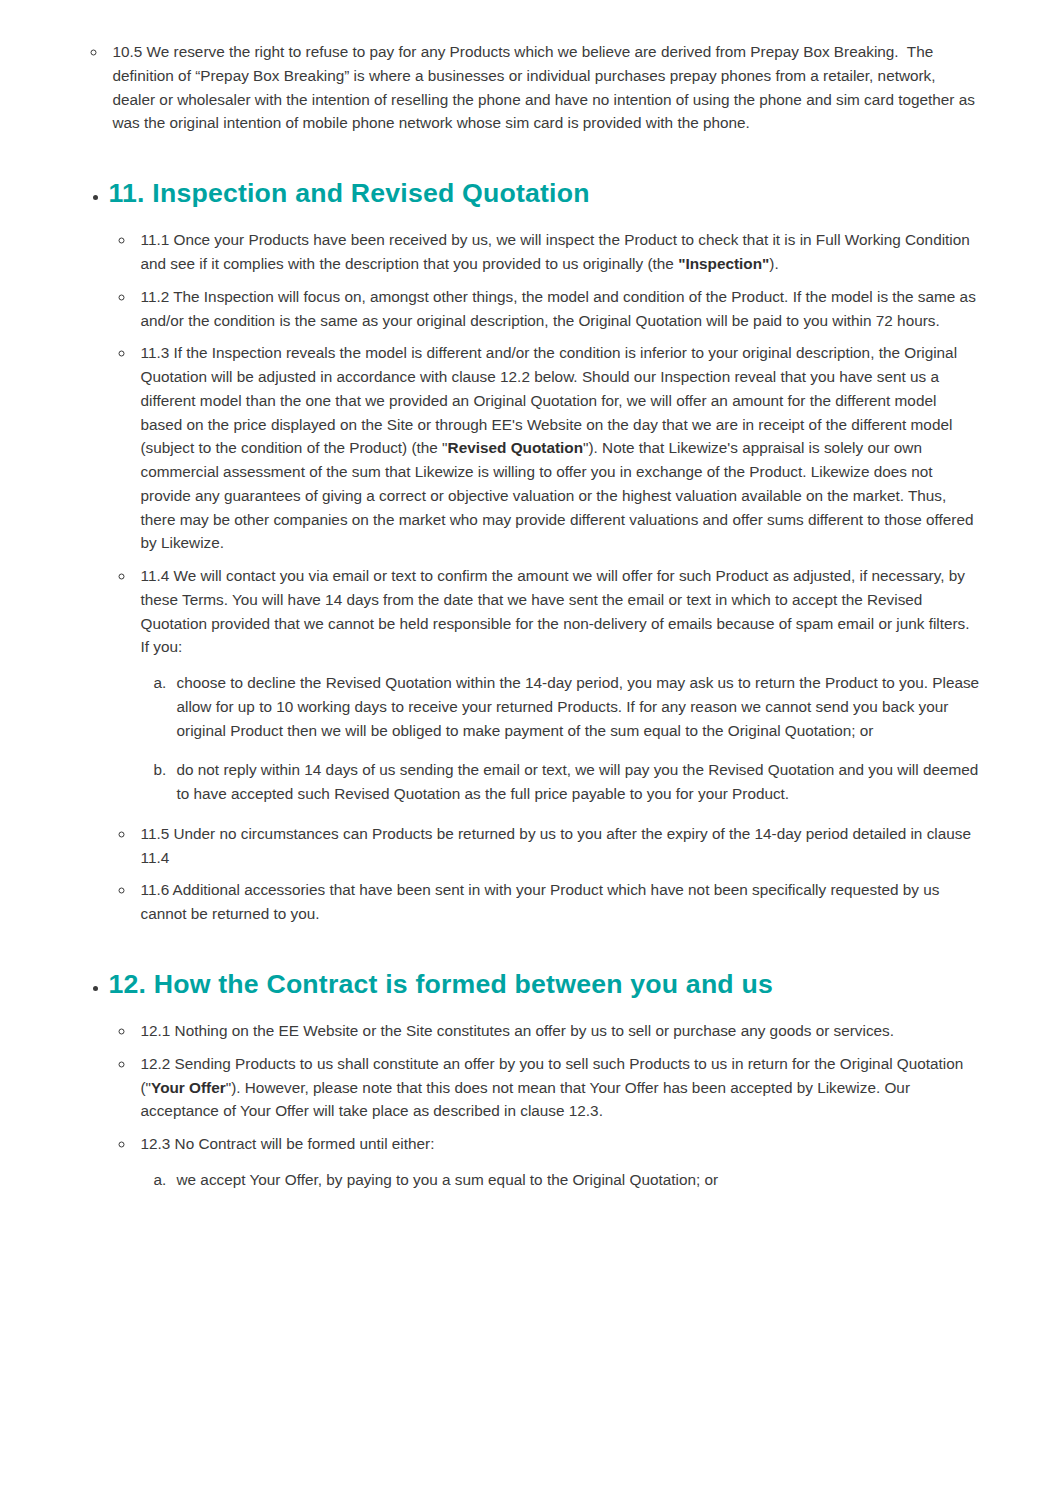10.5 We reserve the right to refuse to pay for any Products which we believe are derived from Prepay Box Breaking. The definition of “Prepay Box Breaking” is where a businesses or individual purchases prepay phones from a retailer, network, dealer or wholesaler with the intention of reselling the phone and have no intention of using the phone and sim card together as was the original intention of mobile phone network whose sim card is provided with the phone.
11. Inspection and Revised Quotation
11.1 Once your Products have been received by us, we will inspect the Product to check that it is in Full Working Condition and see if it complies with the description that you provided to us originally (the "Inspection").
11.2 The Inspection will focus on, amongst other things, the model and condition of the Product. If the model is the same as and/or the condition is the same as your original description, the Original Quotation will be paid to you within 72 hours.
11.3 If the Inspection reveals the model is different and/or the condition is inferior to your original description, the Original Quotation will be adjusted in accordance with clause 12.2 below. Should our Inspection reveal that you have sent us a different model than the one that we provided an Original Quotation for, we will offer an amount for the different model based on the price displayed on the Site or through EE's Website on the day that we are in receipt of the different model (subject to the condition of the Product) (the "Revised Quotation"). Note that Likewize's appraisal is solely our own commercial assessment of the sum that Likewize is willing to offer you in exchange of the Product. Likewize does not provide any guarantees of giving a correct or objective valuation or the highest valuation available on the market. Thus, there may be other companies on the market who may provide different valuations and offer sums different to those offered by Likewize.
11.4 We will contact you via email or text to confirm the amount we will offer for such Product as adjusted, if necessary, by these Terms. You will have 14 days from the date that we have sent the email or text in which to accept the Revised Quotation provided that we cannot be held responsible for the non-delivery of emails because of spam email or junk filters. If you:
choose to decline the Revised Quotation within the 14-day period, you may ask us to return the Product to you. Please allow for up to 10 working days to receive your returned Products. If for any reason we cannot send you back your original Product then we will be obliged to make payment of the sum equal to the Original Quotation; or
do not reply within 14 days of us sending the email or text, we will pay you the Revised Quotation and you will deemed to have accepted such Revised Quotation as the full price payable to you for your Product.
11.5 Under no circumstances can Products be returned by us to you after the expiry of the 14-day period detailed in clause 11.4
11.6 Additional accessories that have been sent in with your Product which have not been specifically requested by us cannot be returned to you.
12. How the Contract is formed between you and us
12.1 Nothing on the EE Website or the Site constitutes an offer by us to sell or purchase any goods or services.
12.2 Sending Products to us shall constitute an offer by you to sell such Products to us in return for the Original Quotation ("Your Offer"). However, please note that this does not mean that Your Offer has been accepted by Likewize. Our acceptance of Your Offer will take place as described in clause 12.3.
12.3 No Contract will be formed until either:
we accept Your Offer, by paying to you a sum equal to the Original Quotation; or